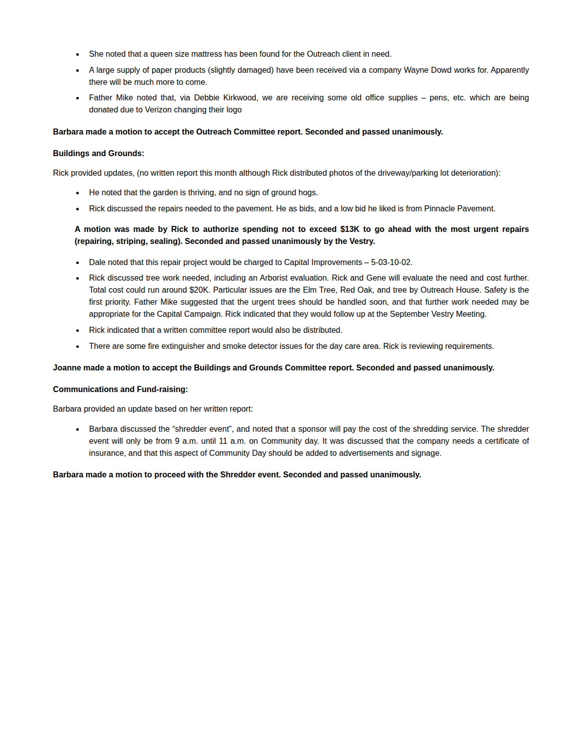She noted that a queen size mattress has been found for the Outreach client in need.
A large supply of paper products (slightly damaged) have been received via a company Wayne Dowd works for. Apparently there will be much more to come.
Father Mike noted that, via Debbie Kirkwood, we are receiving some old office supplies – pens, etc. which are being donated due to Verizon changing their logo
Barbara made a motion to accept the Outreach Committee report. Seconded and passed unanimously.
Buildings and Grounds:
Rick provided updates, (no written report this month although Rick distributed photos of the driveway/parking lot deterioration):
He noted that the garden is thriving, and no sign of ground hogs.
Rick discussed the repairs needed to the pavement. He as bids, and a low bid he liked is from Pinnacle Pavement.
A motion was made by Rick to authorize spending not to exceed $13K to go ahead with the most urgent repairs (repairing, striping, sealing). Seconded and passed unanimously by the Vestry.
Dale noted that this repair project would be charged to Capital Improvements – 5-03-10-02.
Rick discussed tree work needed, including an Arborist evaluation. Rick and Gene will evaluate the need and cost further. Total cost could run around $20K. Particular issues are the Elm Tree, Red Oak, and tree by Outreach House. Safety is the first priority. Father Mike suggested that the urgent trees should be handled soon, and that further work needed may be appropriate for the Capital Campaign. Rick indicated that they would follow up at the September Vestry Meeting.
Rick indicated that a written committee report would also be distributed.
There are some fire extinguisher and smoke detector issues for the day care area. Rick is reviewing requirements.
Joanne made a motion to accept the Buildings and Grounds Committee report. Seconded and passed unanimously.
Communications and Fund-raising:
Barbara provided an update based on her written report:
Barbara discussed the “shredder event”, and noted that a sponsor will pay the cost of the shredding service. The shredder event will only be from 9 a.m. until 11 a.m. on Community day. It was discussed that the company needs a certificate of insurance, and that this aspect of Community Day should be added to advertisements and signage.
Barbara made a motion to proceed with the Shredder event. Seconded and passed unanimously.